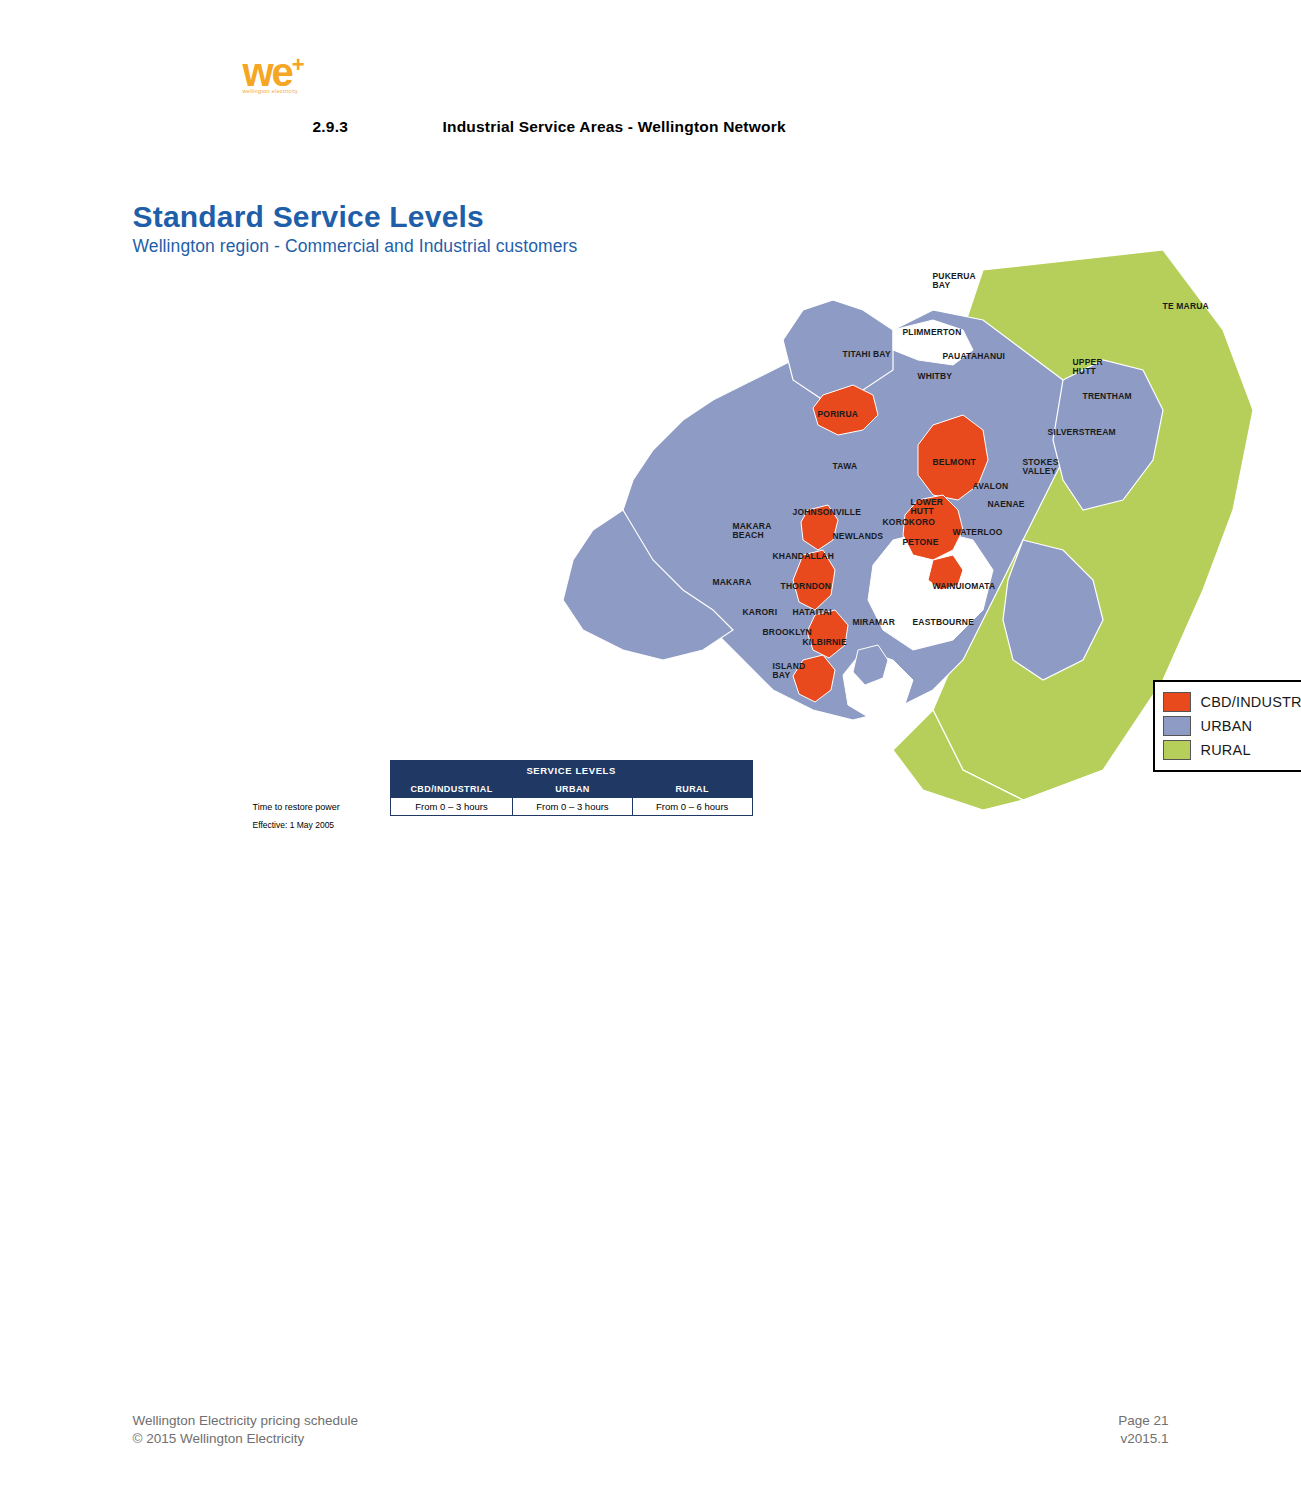we+
wellington electricity
2.9.3 Industrial Service Areas - Wellington Network
Standard Service Levels
Wellington region - Commercial and Industrial customers
PUKERUA
BAY TE MARUA PLIMMERTON PAUATAHANUI TITAHI BAY WHITBY UPPER
HUTT TRENTHAM SILVERSTREAM PORIRUA BELMONT STOKES
VALLEY TAWA AVALON NAENAE LOWER
HUTT JOHNSONVILLE KOROKORO WATERLOO MAKARA
BEACH NEWLANDS PETONE KHANDALLAH MAKARA WAINUIOMATA THORNDON KARORI HATAITAI MIRAMAR EASTBOURNE BROOKLYN KILBIRNIE ISLAND
BAY
CBD/INDUSTRIAL
URBAN
RURAL
| | SERVICE LEVELS |
| --- | --- |
| | CBD/INDUSTRIAL | URBAN | RURAL |
| Time to restore power | From 0 – 3 hours | From 0 – 3 hours | From 0 – 6 hours |
Effective: 1 May 2005
Wellington Electricity pricing schedule
© 2015 Wellington Electricity
Page 21
v2015.1